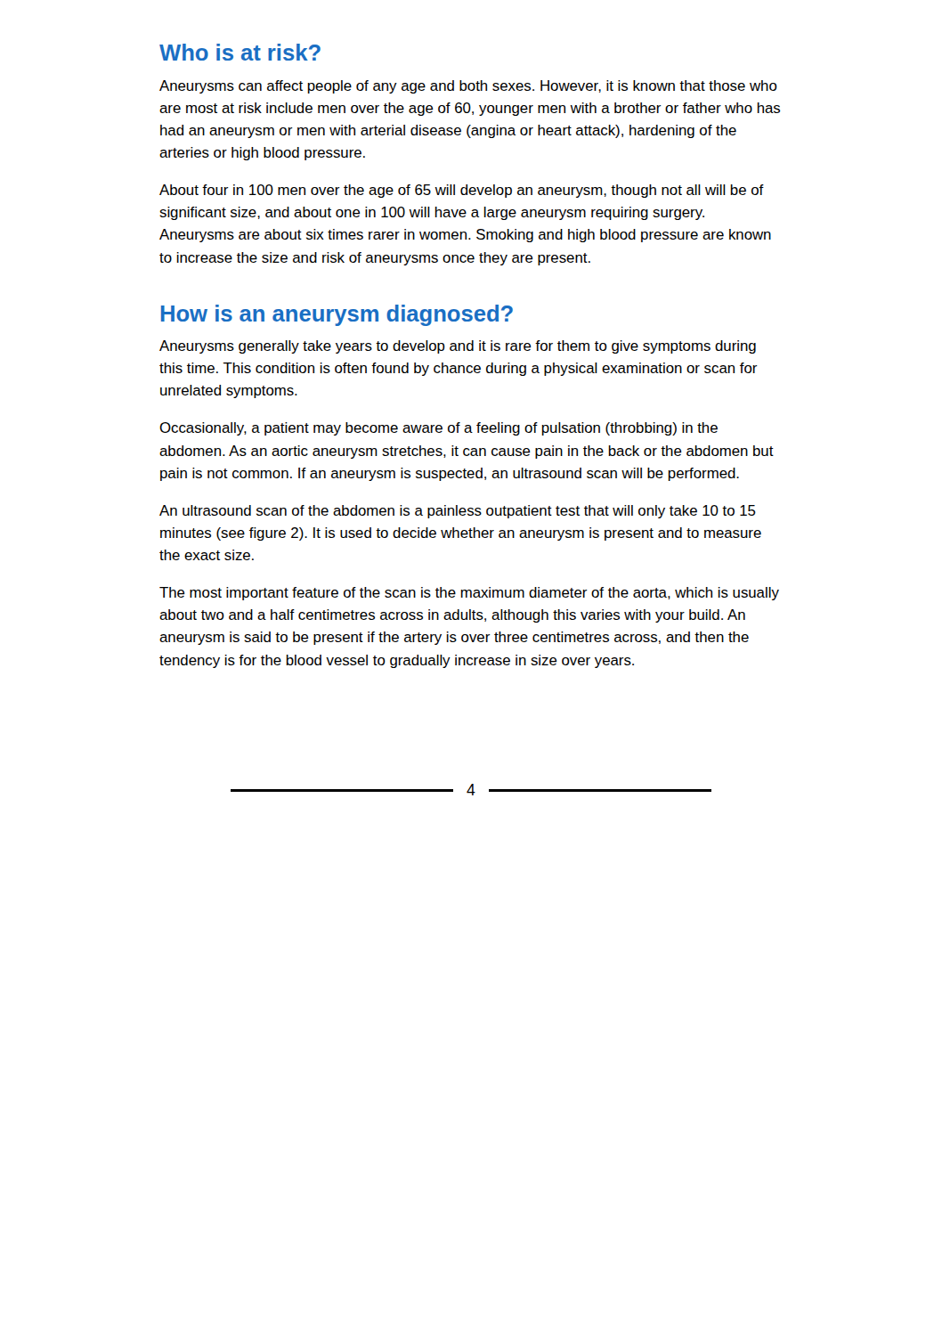Who is at risk?
Aneurysms can affect people of any age and both sexes. However, it is known that those who are most at risk include men over the age of 60, younger men with a brother or father who has had an aneurysm or men with arterial disease (angina or heart attack), hardening of the arteries or high blood pressure.
About four in 100 men over the age of 65 will develop an aneurysm, though not all will be of significant size, and about one in 100 will have a large aneurysm requiring surgery. Aneurysms are about six times rarer in women. Smoking and high blood pressure are known to increase the size and risk of aneurysms once they are present.
How is an aneurysm diagnosed?
Aneurysms generally take years to develop and it is rare for them to give symptoms during this time. This condition is often found by chance during a physical examination or scan for unrelated symptoms.
Occasionally, a patient may become aware of a feeling of pulsation (throbbing) in the abdomen. As an aortic aneurysm stretches, it can cause pain in the back or the abdomen but pain is not common. If an aneurysm is suspected, an ultrasound scan will be performed.
An ultrasound scan of the abdomen is a painless outpatient test that will only take 10 to 15 minutes (see figure 2). It is used to decide whether an aneurysm is present and to measure the exact size.
The most important feature of the scan is the maximum diameter of the aorta, which is usually about two and a half centimetres across in adults, although this varies with your build. An aneurysm is said to be present if the artery is over three centimetres across, and then the tendency is for the blood vessel to gradually increase in size over years.
4